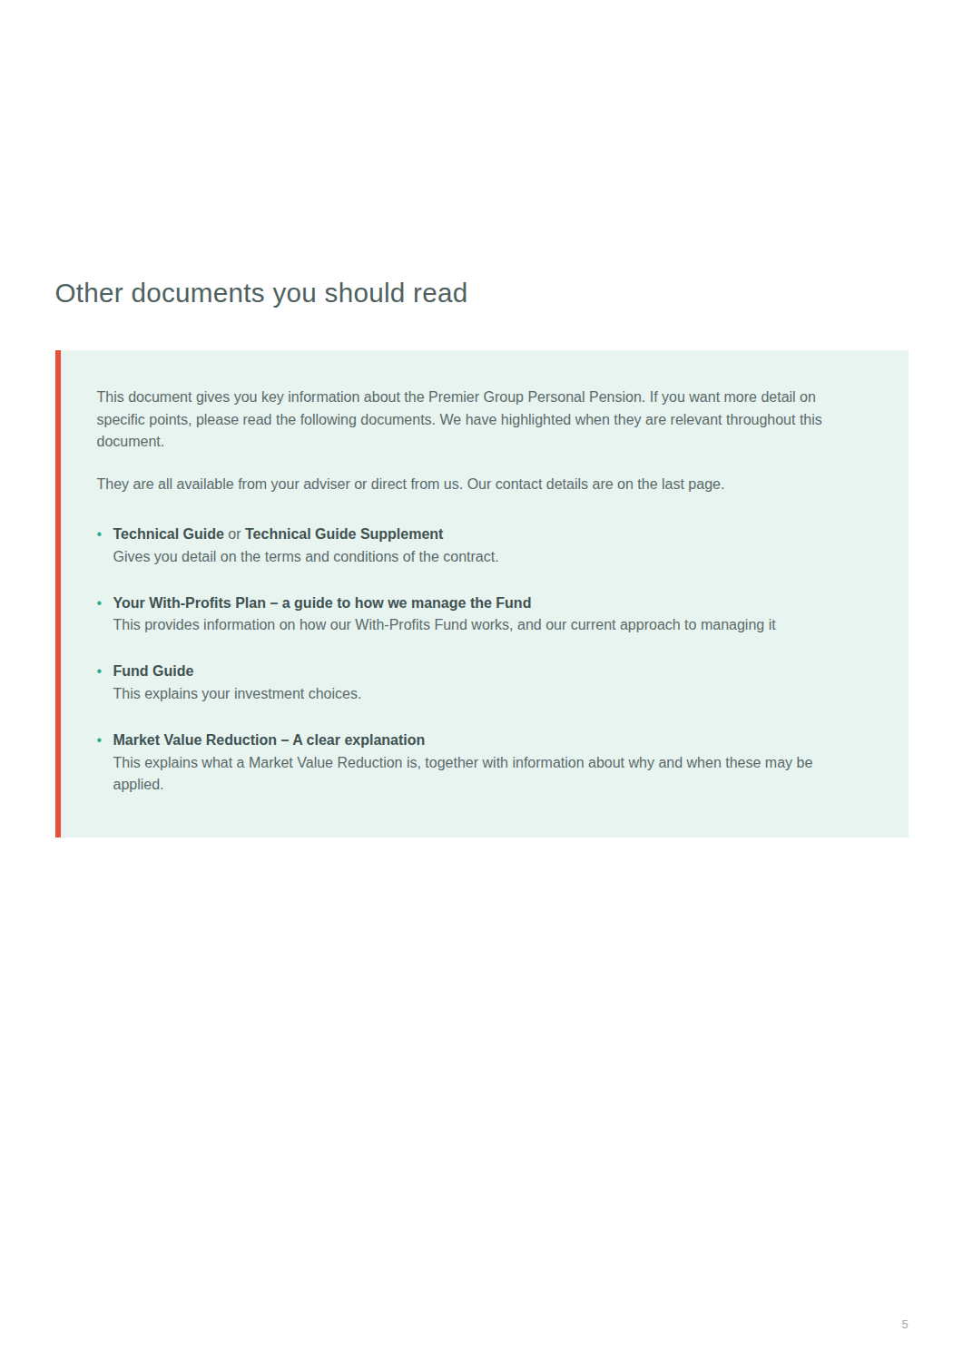Other documents you should read
This document gives you key information about the Premier Group Personal Pension. If you want more detail on specific points, please read the following documents. We have highlighted when they are relevant throughout this document.
They are all available from your adviser or direct from us. Our contact details are on the last page.
Technical Guide or Technical Guide Supplement Gives you detail on the terms and conditions of the contract.
Your With-Profits Plan – a guide to how we manage the Fund This provides information on how our With-Profits Fund works, and our current approach to managing it
Fund Guide This explains your investment choices.
Market Value Reduction – A clear explanation This explains what a Market Value Reduction is, together with information about why and when these may be applied.
5